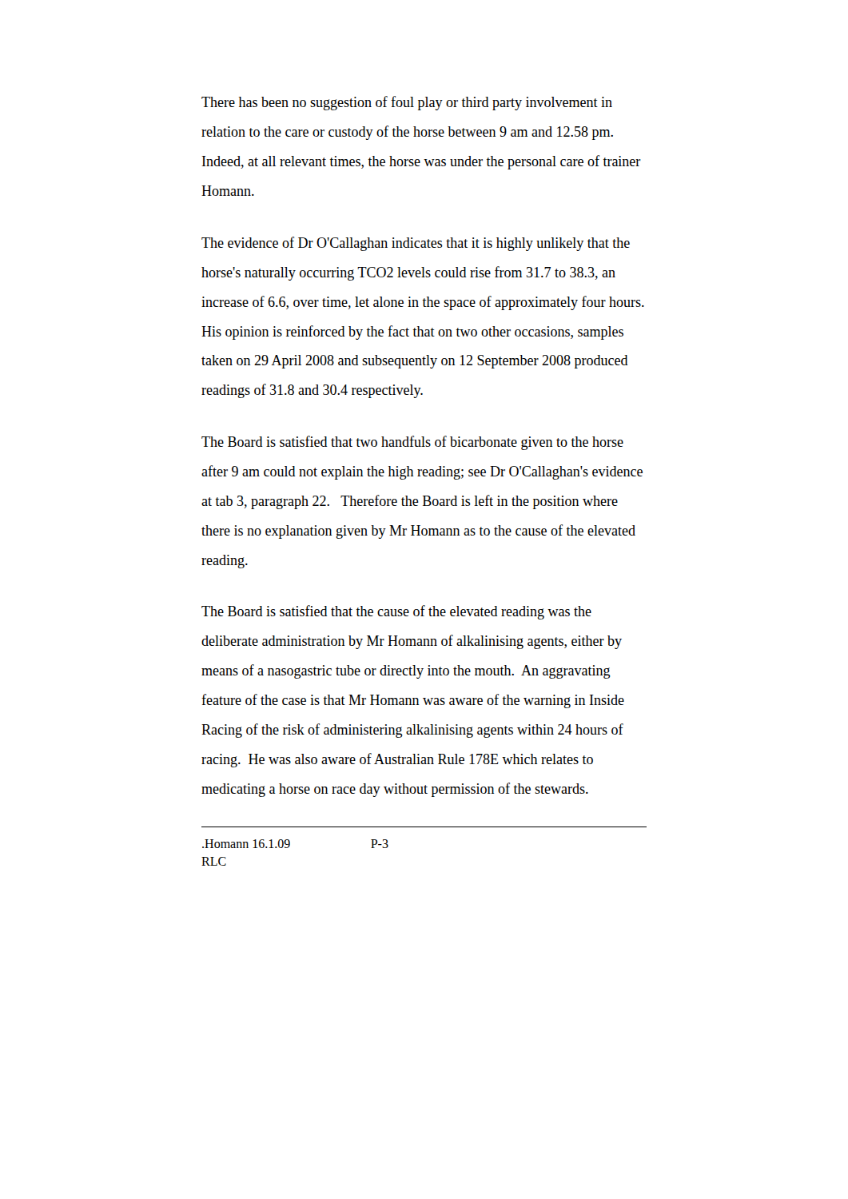There has been no suggestion of foul play or third party involvement in relation to the care or custody of the horse between 9 am and 12.58 pm. Indeed, at all relevant times, the horse was under the personal care of trainer Homann.
The evidence of Dr O'Callaghan indicates that it is highly unlikely that the horse's naturally occurring TCO2 levels could rise from 31.7 to 38.3, an increase of 6.6, over time, let alone in the space of approximately four hours. His opinion is reinforced by the fact that on two other occasions, samples taken on 29 April 2008 and subsequently on 12 September 2008 produced readings of 31.8 and 30.4 respectively.
The Board is satisfied that two handfuls of bicarbonate given to the horse after 9 am could not explain the high reading; see Dr O'Callaghan's evidence at tab 3, paragraph 22. Therefore the Board is left in the position where there is no explanation given by Mr Homann as to the cause of the elevated reading.
The Board is satisfied that the cause of the elevated reading was the deliberate administration by Mr Homann of alkalinising agents, either by means of a nasogastric tube or directly into the mouth. An aggravating feature of the case is that Mr Homann was aware of the warning in Inside Racing of the risk of administering alkalinising agents within 24 hours of racing. He was also aware of Australian Rule 178E which relates to medicating a horse on race day without permission of the stewards.
.Homann 16.1.09 P-3 RLC